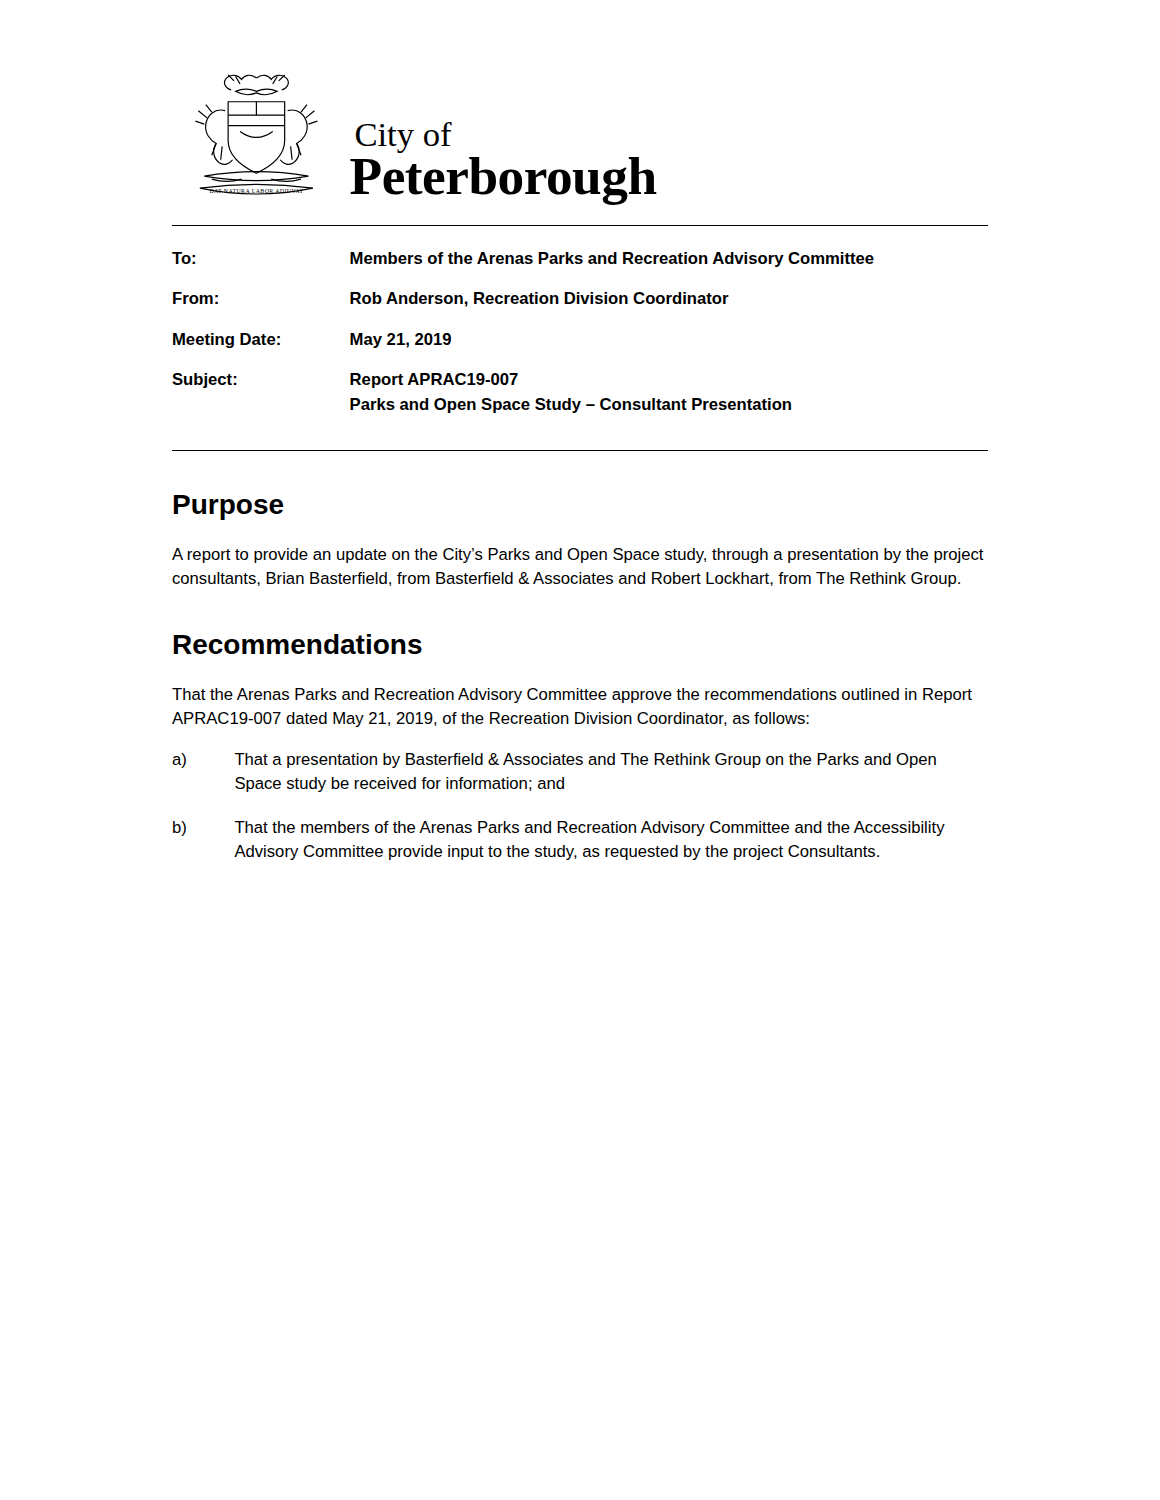DAT NATURA LABOR ADIUVAT
City of Peterborough
| To: | Members of the Arenas Parks and Recreation Advisory Committee |
| From: | Rob Anderson, Recreation Division Coordinator |
| Meeting Date: | May 21, 2019 |
| Subject: | Report APRAC19-007 Parks and Open Space Study – Consultant Presentation |
Purpose
A report to provide an update on the City’s Parks and Open Space study, through a presentation by the project consultants, Brian Basterfield, from Basterfield & Associates and Robert Lockhart, from The Rethink Group.
Recommendations
That the Arenas Parks and Recreation Advisory Committee approve the recommendations outlined in Report APRAC19-007 dated May 21, 2019, of the Recreation Division Coordinator, as follows:
a) That a presentation by Basterfield & Associates and The Rethink Group on the Parks and Open Space study be received for information; and
b) That the members of the Arenas Parks and Recreation Advisory Committee and the Accessibility Advisory Committee provide input to the study, as requested by the project Consultants.